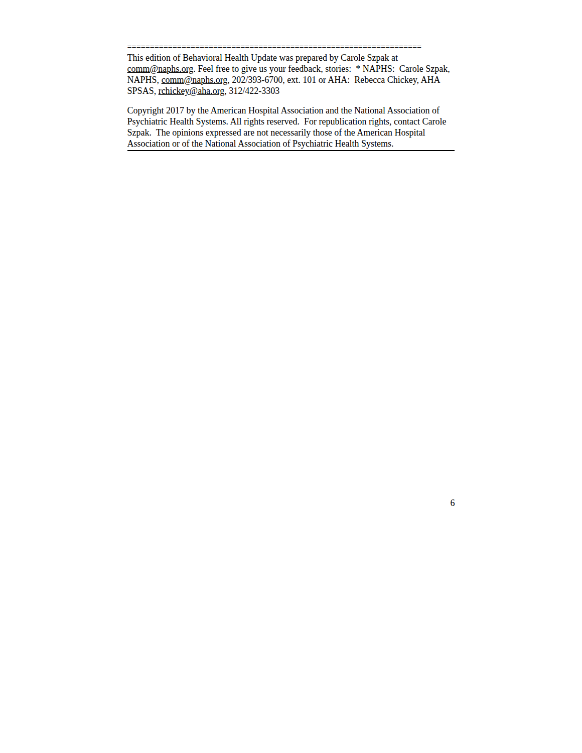=================================================================
This edition of Behavioral Health Update was prepared by Carole Szpak at comm@naphs.org. Feel free to give us your feedback, stories: * NAPHS: Carole Szpak, NAPHS, comm@naphs.org, 202/393-6700, ext. 101 or AHA: Rebecca Chickey, AHA SPSAS, rchickey@aha.org, 312/422-3303
Copyright 2017 by the American Hospital Association and the National Association of Psychiatric Health Systems. All rights reserved. For republication rights, contact Carole Szpak. The opinions expressed are not necessarily those of the American Hospital Association or of the National Association of Psychiatric Health Systems.
6